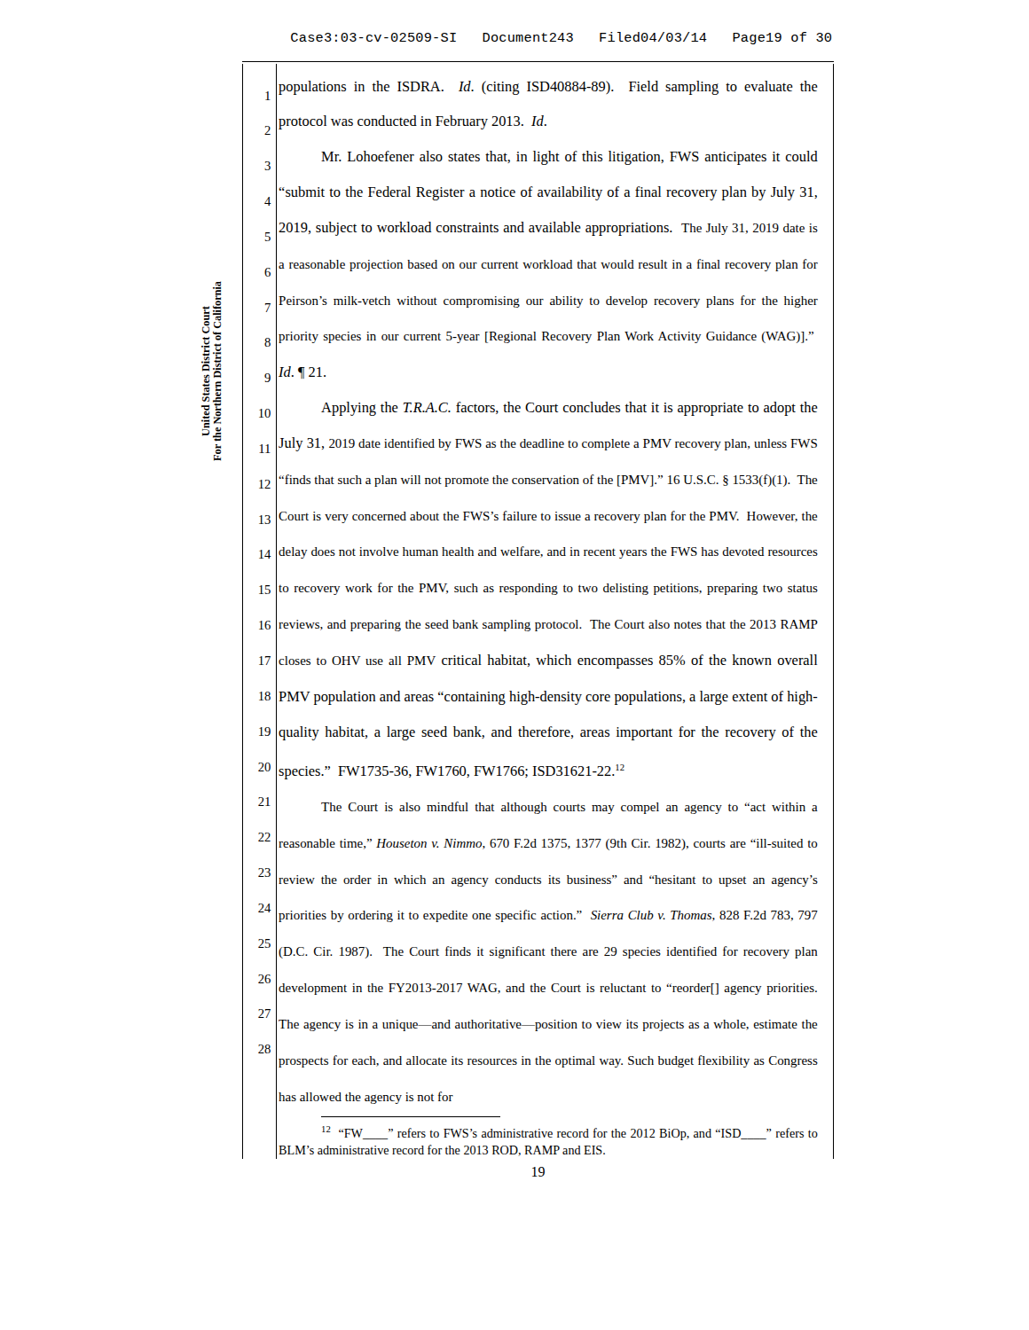Case3:03-cv-02509-SI Document243 Filed04/03/14 Page19 of 30
1
2
3
4
5
6
7
8
9
10
11
12
13
14
15
16
17
18
19
20
21
22
23
24
25
26
27
28
United States District Court
For the Northern District of California
populations in the ISDRA. Id. (citing ISD40884-89). Field sampling to evaluate the protocol was conducted in February 2013. Id.
Mr. Lohoefener also states that, in light of this litigation, FWS anticipates it could “submit to the Federal Register a notice of availability of a final recovery plan by July 31, 2019, subject to workload constraints and available appropriations. The July 31, 2019 date is a reasonable projection based on our current workload that would result in a final recovery plan for Peirson’s milk-vetch without compromising our ability to develop recovery plans for the higher priority species in our current 5-year [Regional Recovery Plan Work Activity Guidance (WAG)].” Id. ¶ 21.
Applying the T.R.A.C. factors, the Court concludes that it is appropriate to adopt the July 31, 2019 date identified by FWS as the deadline to complete a PMV recovery plan, unless FWS “finds that such a plan will not promote the conservation of the [PMV].” 16 U.S.C. § 1533(f)(1). The Court is very concerned about the FWS’s failure to issue a recovery plan for the PMV. However, the delay does not involve human health and welfare, and in recent years the FWS has devoted resources to recovery work for the PMV, such as responding to two delisting petitions, preparing two status reviews, and preparing the seed bank sampling protocol. The Court also notes that the 2013 RAMP closes to OHV use all PMV critical habitat, which encompasses 85% of the known overall PMV population and areas “containing high-density core populations, a large extent of high-quality habitat, a large seed bank, and therefore, areas important for the recovery of the species.” FW1735-36, FW1760, FW1766; ISD31621-22.12
The Court is also mindful that although courts may compel an agency to “act within a reasonable time,” Houseton v. Nimmo, 670 F.2d 1375, 1377 (9th Cir. 1982), courts are “ill-suited to review the order in which an agency conducts its business” and “hesitant to upset an agency’s priorities by ordering it to expedite one specific action.” Sierra Club v. Thomas, 828 F.2d 783, 797 (D.C. Cir. 1987). The Court finds it significant there are 29 species identified for recovery plan development in the FY2013-2017 WAG, and the Court is reluctant to “reorder[] agency priorities. The agency is in a unique—and authoritative—position to view its projects as a whole, estimate the prospects for each, and allocate its resources in the optimal way. Such budget flexibility as Congress has allowed the agency is not for
12 “FW____” refers to FWS’s administrative record for the 2012 BiOp, and “ISD____” refers to BLM’s administrative record for the 2013 ROD, RAMP and EIS.
19